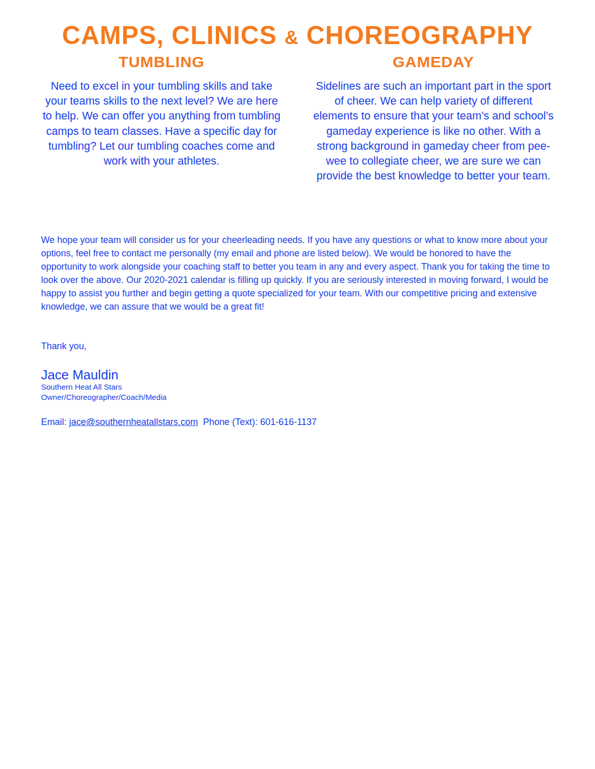Camps, Clinics & Choreography
Tumbling
Need to excel in your tumbling skills and take your teams skills to the next level? We are here to help. We can offer you anything from tumbling camps to team classes. Have a specific day for tumbling? Let our tumbling coaches come and work with your athletes.
Gameday
Sidelines are such an important part in the sport of cheer. We can help variety of different elements to ensure that your team’s and school’s gameday experience is like no other. With a strong background in gameday cheer from pee-wee to collegiate cheer, we are sure we can provide the best knowledge to better your team.
We hope your team will consider us for your cheerleading needs. If you have any questions or what to know more about your options, feel free to contact me personally (my email and phone are listed below). We would be honored to have the opportunity to work alongside your coaching staff to better you team in any and every aspect. Thank you for taking the time to look over the above. Our 2020-2021 calendar is filling up quickly. If you are seriously interested in moving forward, I would be happy to assist you further and begin getting a quote specialized for your team. With our competitive pricing and extensive knowledge, we can assure that we would be a great fit!
Thank you,
Jace Mauldin
Southern Heat All Stars
Owner/Choreographer/Coach/Media
Email: jace@southernheatallstars.com Phone (Text): 601-616-1137